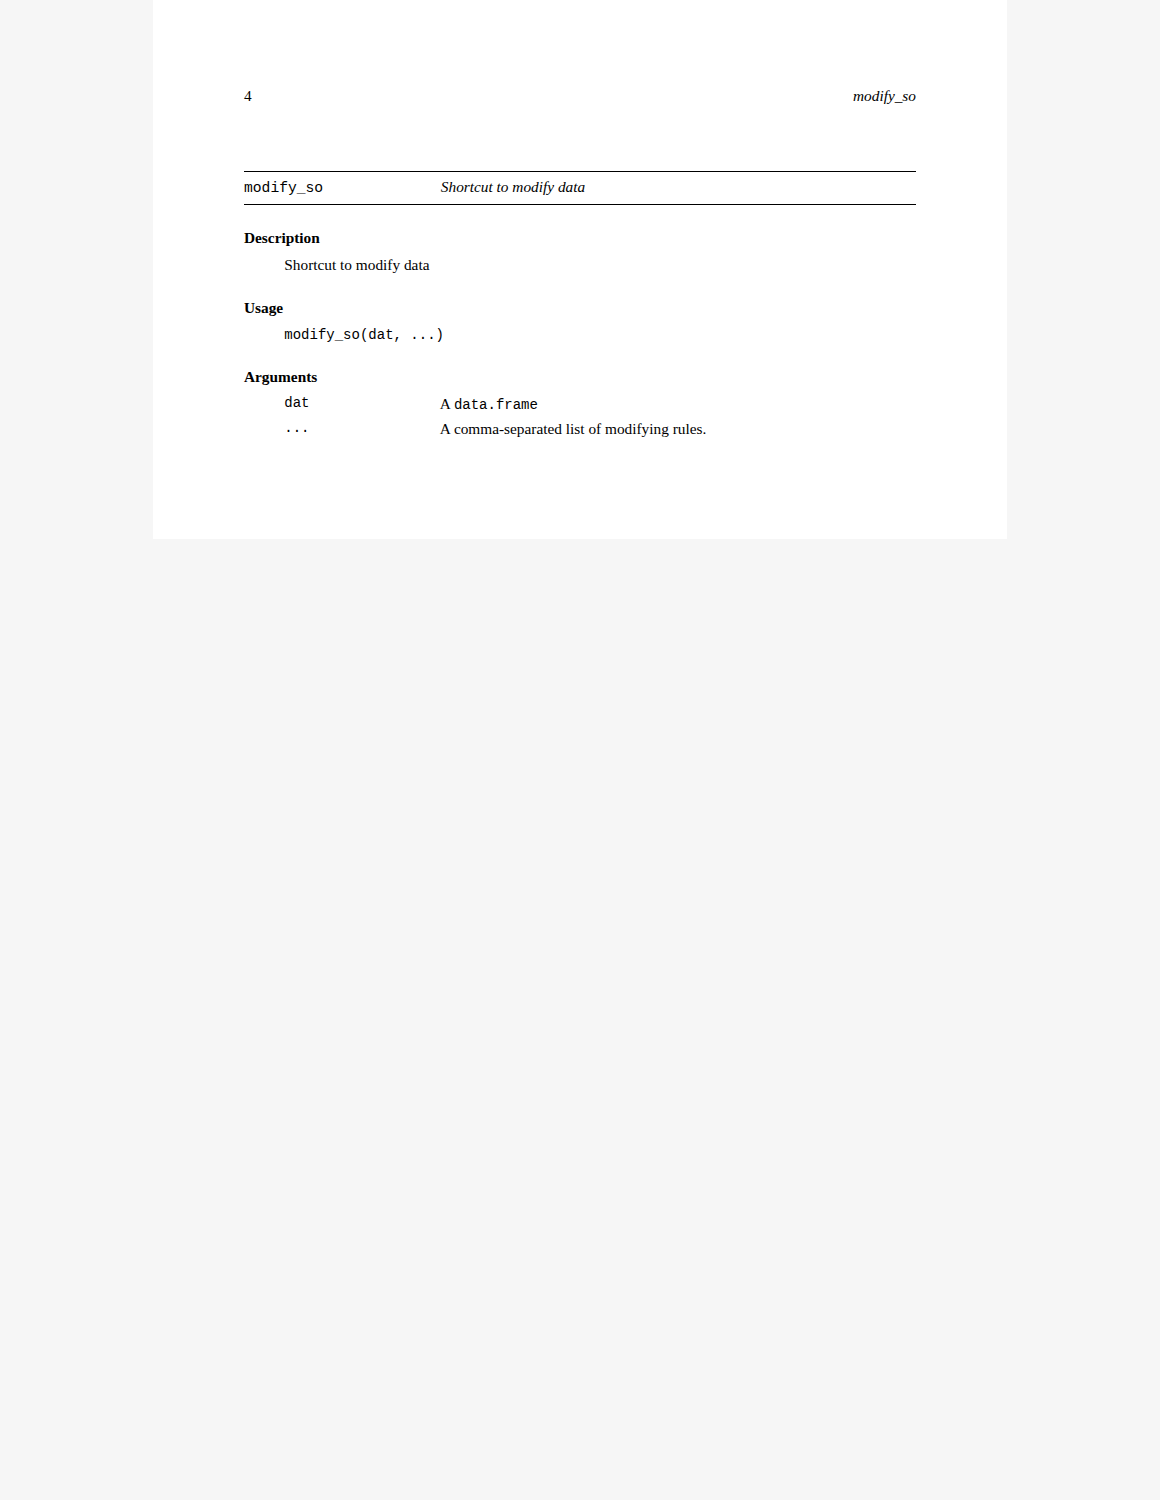4 modify_so
modify_so Shortcut to modify data
Description
Shortcut to modify data
Usage
modify_so(dat, ...)
Arguments
| dat | A data.frame |
| ... | A comma-separated list of modifying rules. |